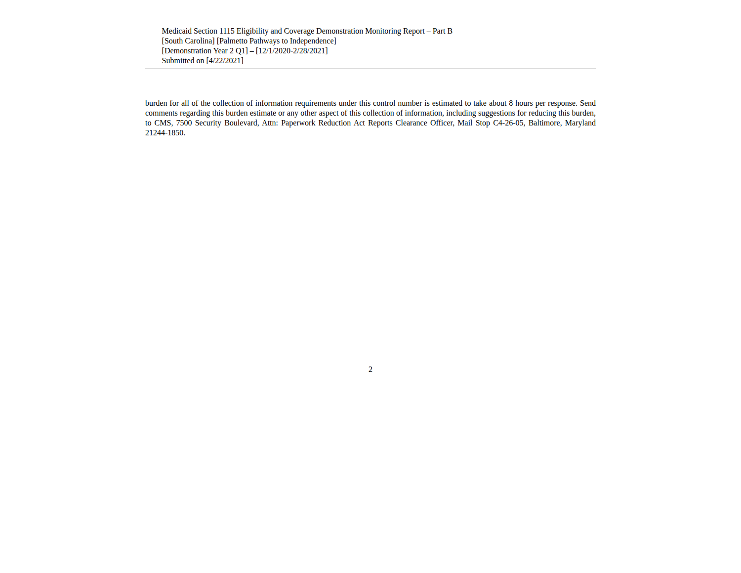Medicaid Section 1115 Eligibility and Coverage Demonstration Monitoring Report – Part B
[South Carolina] [Palmetto Pathways to Independence]
[Demonstration Year 2 Q1] – [12/1/2020-2/28/2021]
Submitted on [4/22/2021]
burden for all of the collection of information requirements under this control number is estimated to take about 8 hours per response. Send comments regarding this burden estimate or any other aspect of this collection of information, including suggestions for reducing this burden, to CMS, 7500 Security Boulevard, Attn: Paperwork Reduction Act Reports Clearance Officer, Mail Stop C4-26-05, Baltimore, Maryland 21244-1850.
2